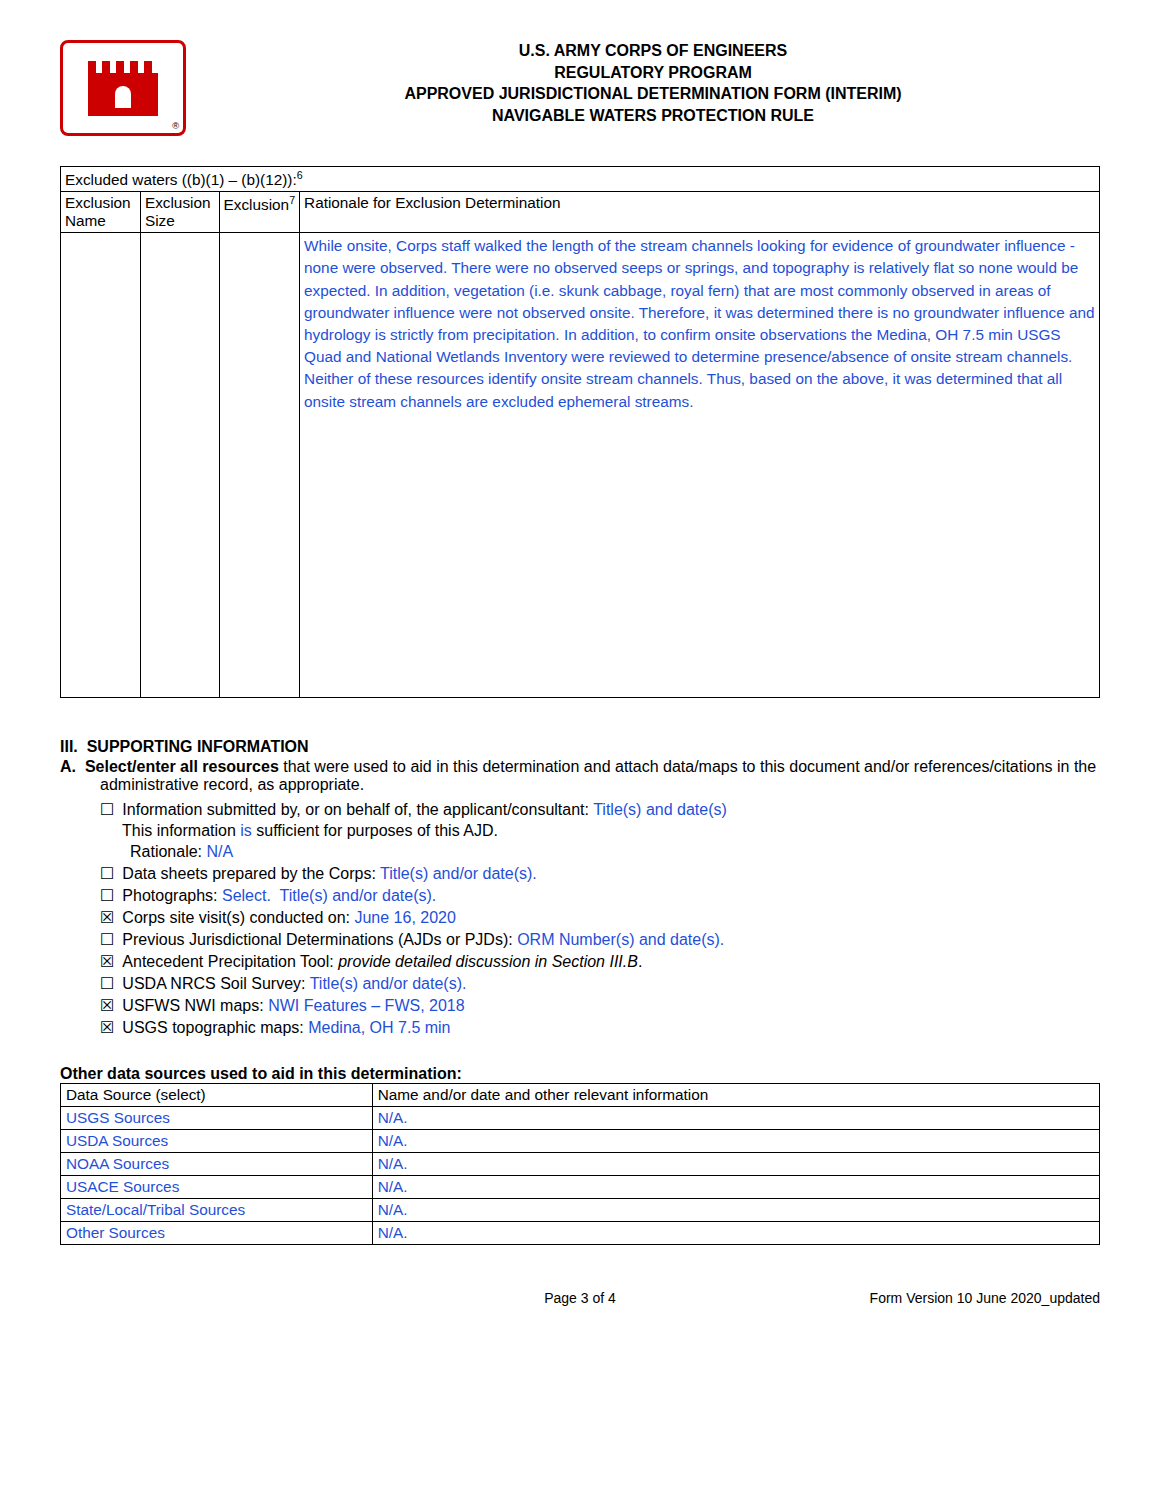®
U.S. ARMY CORPS OF ENGINEERS
REGULATORY PROGRAM
APPROVED JURISDICTIONAL DETERMINATION FORM (INTERIM)
NAVIGABLE WATERS PROTECTION RULE
| Excluded waters ((b)(1) – (b)(12)): 6 |
| Exclusion Name | Exclusion Size | Exclusion 7 | Rationale for Exclusion Determination |
| | | | While onsite, Corps staff walked the length of the stream channels looking for evidence of groundwater influence - none were observed. There were no observed seeps or springs, and topography is relatively flat so none would be expected. In addition, vegetation (i.e. skunk cabbage, royal fern) that are most commonly observed in areas of groundwater influence were not observed onsite. Therefore, it was determined there is no groundwater influence and hydrology is strictly from precipitation. In addition, to confirm onsite observations the Medina, OH 7.5 min USGS Quad and National Wetlands Inventory were reviewed to determine presence/absence of onsite stream channels. Neither of these resources identify onsite stream channels. Thus, based on the above, it was determined that all onsite stream channels are excluded ephemeral streams. |
III. SUPPORTING INFORMATION
A. Select/enter all resources that were used to aid in this determination and attach data/maps to this document and/or references/citations in the administrative record, as appropriate.
☐Information submitted by, or on behalf of, the applicant/consultant: Title(s) and date(s)
This information is sufficient for purposes of this AJD.
Rationale: N/A
☐Data sheets prepared by the Corps: Title(s) and/or date(s).
☐Photographs: Select. Title(s) and/or date(s).
☒Corps site visit(s) conducted on: June 16, 2020
☐Previous Jurisdictional Determinations (AJDs or PJDs): ORM Number(s) and date(s).
☒Antecedent Precipitation Tool: provide detailed discussion in Section III.B.
☐USDA NRCS Soil Survey: Title(s) and/or date(s).
☒USFWS NWI maps: NWI Features – FWS, 2018
☒USGS topographic maps: Medina, OH 7.5 min
Other data sources used to aid in this determination:
| Data Source (select) | Name and/or date and other relevant information |
| USGS Sources | N/A. |
| USDA Sources | N/A. |
| NOAA Sources | N/A. |
| USACE Sources | N/A. |
| State/Local/Tribal Sources | N/A. |
| Other Sources | N/A. |
Page 3 of 4
Form Version 10 June 2020_updated